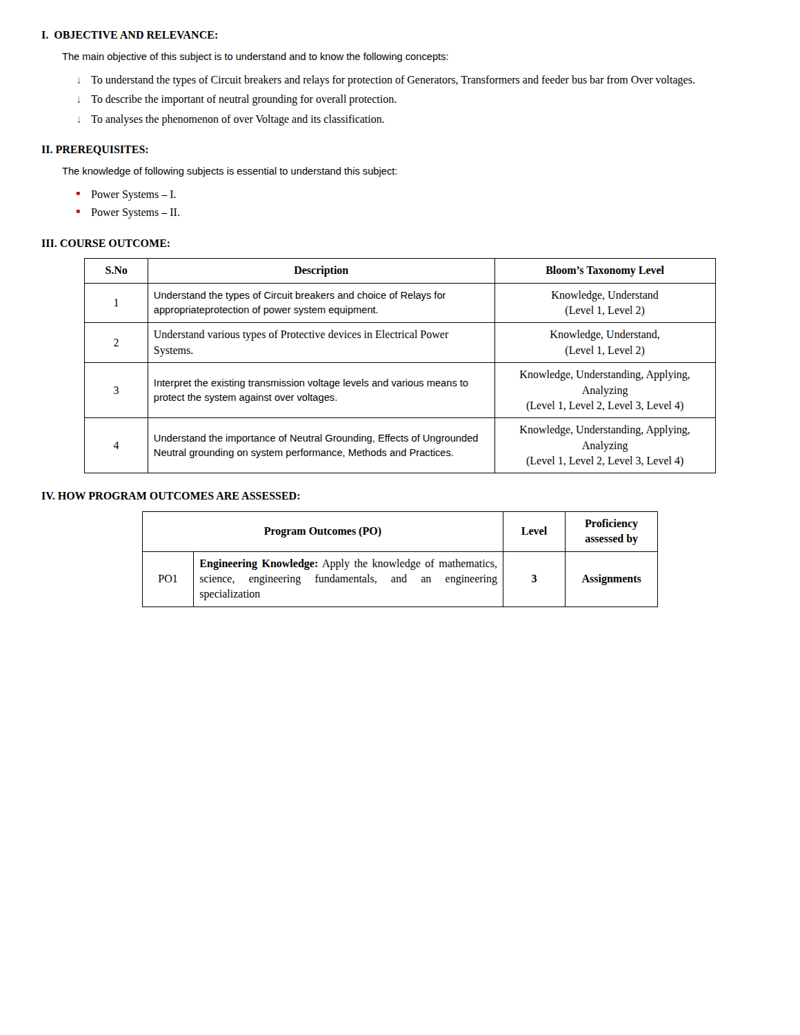I. Objective and Relevance:
The main objective of this subject is to understand and to know the following concepts:
To understand the types of Circuit breakers and relays for protection of Generators, Transformers and feeder bus bar from Over voltages.
To describe the important of neutral grounding for overall protection.
To analyses the phenomenon of over Voltage and its classification.
II. Prerequisites:
The knowledge of following subjects is essential to understand this subject:
Power Systems – I.
Power Systems – II.
III. Course Outcome:
| S.No | Description | Bloom’s Taxonomy Level |
| --- | --- | --- |
| 1 | Understand the types of Circuit breakers and choice of Relays for appropriateprotection of power system equipment. | Knowledge, Understand (Level 1, Level 2) |
| 2 | Understand various types of Protective devices in Electrical Power Systems. | Knowledge, Understand, (Level 1, Level 2) |
| 3 | Interpret the existing transmission voltage levels and various means to protect the system against over voltages. | Knowledge, Understanding, Applying, Analyzing (Level 1, Level 2, Level 3, Level 4) |
| 4 | Understand the importance of Neutral Grounding, Effects of Ungrounded Neutral grounding on system performance, Methods and Practices. | Knowledge, Understanding, Applying, Analyzing (Level 1, Level 2, Level 3, Level 4) |
IV. How Program Outcomes are Assessed:
| Program Outcomes (PO) | Level | Proficiency assessed by |
| --- | --- | --- |
| PO1 | Engineering Knowledge: Apply the knowledge of mathematics, science, engineering fundamentals, and an engineering specialization | 3 | Assignments |